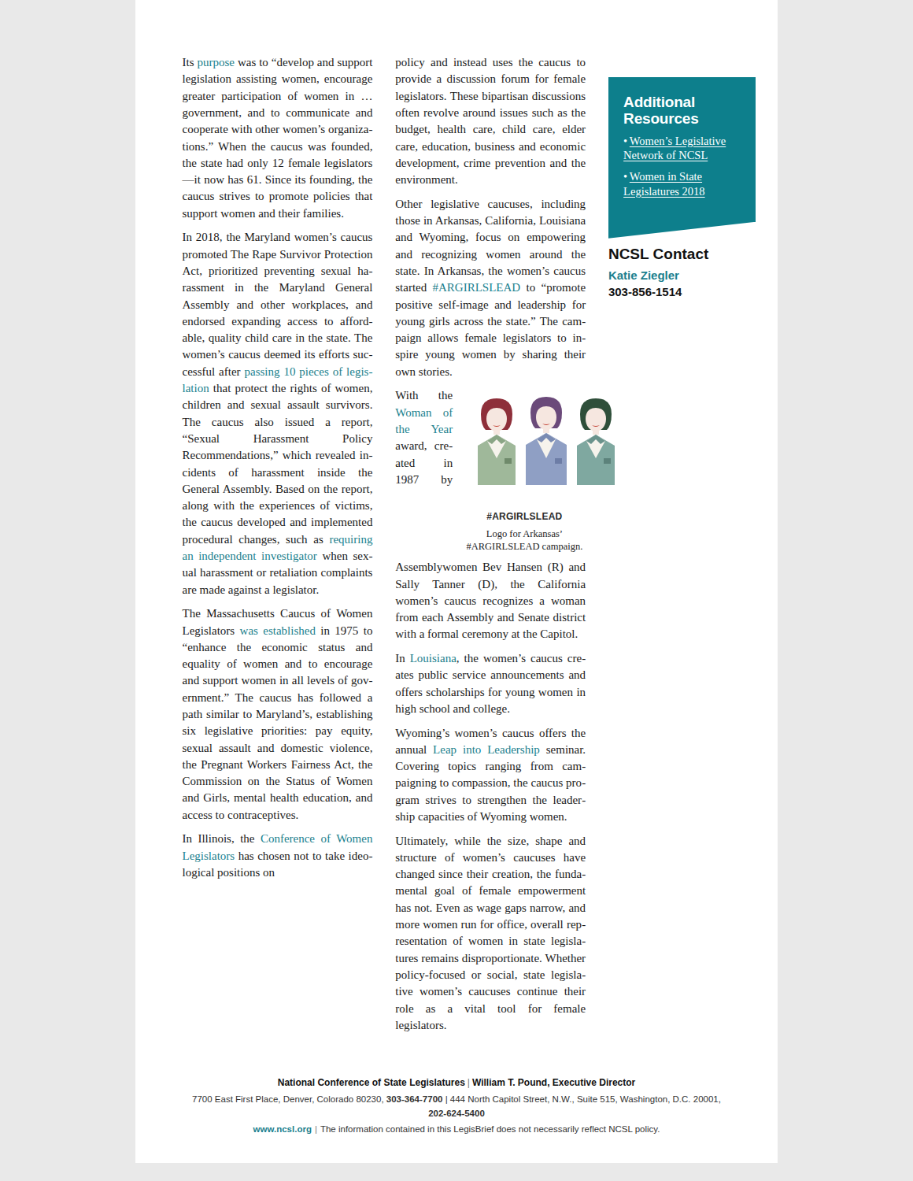Its purpose was to “develop and support legislation assisting women, encourage greater participation of women in … government, and to communicate and cooperate with other women’s organizations.” When the caucus was founded, the state had only 12 female legislators—it now has 61. Since its founding, the caucus strives to promote policies that support women and their families.
In 2018, the Maryland women’s caucus promoted The Rape Survivor Protection Act, prioritized preventing sexual harassment in the Maryland General Assembly and other workplaces, and endorsed expanding access to affordable, quality child care in the state. The women’s caucus deemed its efforts successful after passing 10 pieces of legislation that protect the rights of women, children and sexual assault survivors. The caucus also issued a report, “Sexual Harassment Policy Recommendations,” which revealed incidents of harassment inside the General Assembly. Based on the report, along with the experiences of victims, the caucus developed and implemented procedural changes, such as requiring an independent investigator when sexual harassment or retaliation complaints are made against a legislator.
The Massachusetts Caucus of Women Legislators was established in 1975 to “enhance the economic status and equality of women and to encourage and support women in all levels of government.” The caucus has followed a path similar to Maryland’s, establishing six legislative priorities: pay equity, sexual assault and domestic violence, the Pregnant Workers Fairness Act, the Commission on the Status of Women and Girls, mental health education, and access to contraceptives.
In Illinois, the Conference of Women Legislators has chosen not to take ideological positions on
policy and instead uses the caucus to provide a discussion forum for female legislators. These bipartisan discussions often revolve around issues such as the budget, health care, child care, elder care, education, business and economic development, crime prevention and the environment.
Other legislative caucuses, including those in Arkansas, California, Louisiana and Wyoming, focus on empowering and recognizing women around the state. In Arkansas, the women’s caucus started #ARGIRLSLEAD to “promote positive self-image and leadership for young girls across the state.” The campaign allows female legislators to inspire young women by sharing their own stories.
#ARGIRLSLEAD
Logo for Arkansas’ #ARGIRLSLEAD campaign.
With the Woman of the Year award, created in 1987 by Assemblywomen Bev Hansen (R) and Sally Tanner (D), the California women’s caucus recognizes a woman from each Assembly and Senate district with a formal ceremony at the Capitol.
In Louisiana, the women’s caucus creates public service announcements and offers scholarships for young women in high school and college.
Wyoming’s women’s caucus offers the annual Leap into Leadership seminar. Covering topics ranging from campaigning to compassion, the caucus program strives to strengthen the leadership capacities of Wyoming women.
Ultimately, while the size, shape and structure of women’s caucuses have changed since their creation, the fundamental goal of female empowerment has not. Even as wage gaps narrow, and more women run for office, overall representation of women in state legislatures remains disproportionate. Whether policy-focused or social, state legislative women’s caucuses continue their role as a vital tool for female legislators.
Additional
Resources
•Women’s Legislative Network of NCSL
•Women in State Legislatures 2018
NCSL Contact
Katie Ziegler
303-856-1514
National Conference of State Legislatures|William T. Pound, Executive Director
7700 East First Place, Denver, Colorado 80230, 303-364-7700 | 444 North Capitol Street, N.W., Suite 515, Washington, D.C. 20001, 202-624-5400
www.ncsl.org|The information contained in this LegisBrief does not necessarily reflect NCSL policy.